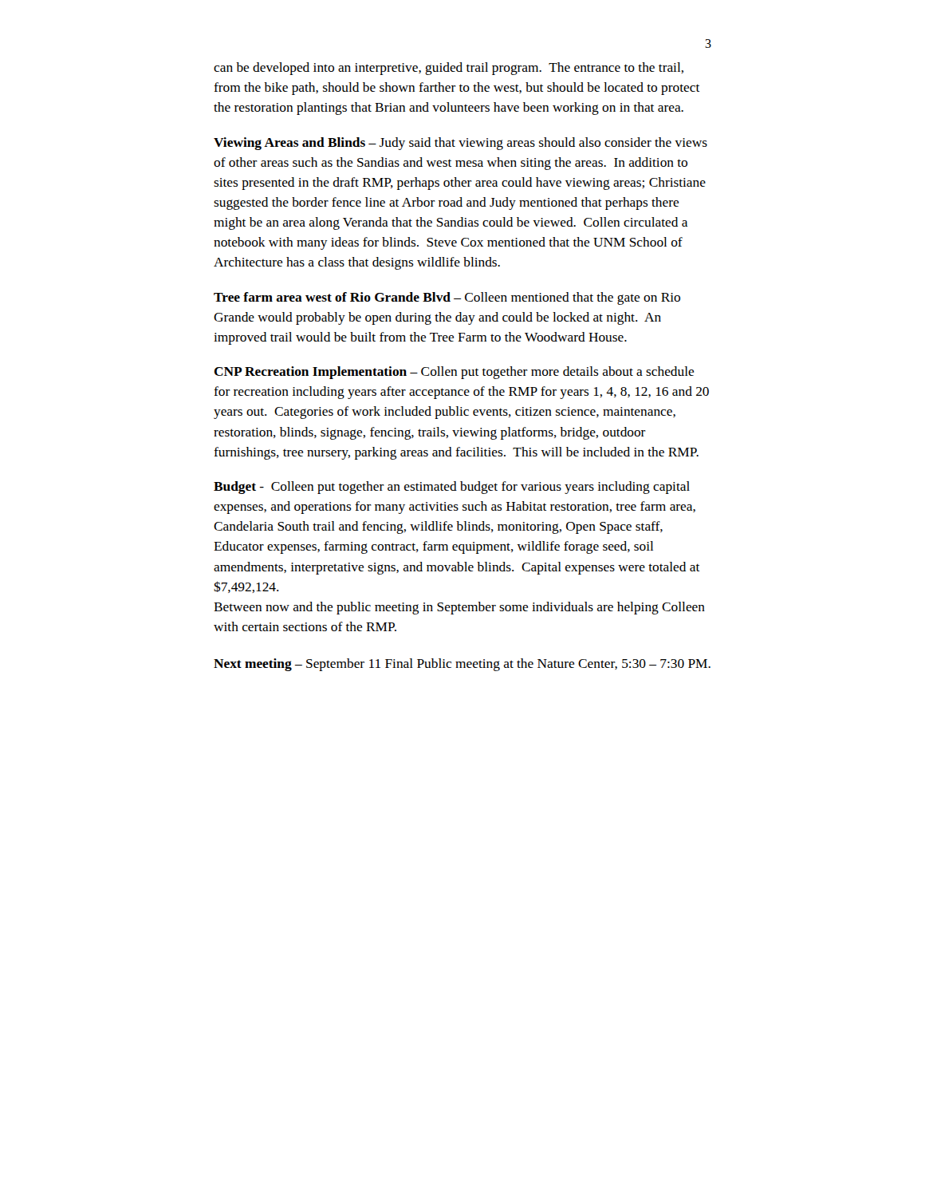3
can be developed into an interpretive, guided trail program. The entrance to the trail, from the bike path, should be shown farther to the west, but should be located to protect the restoration plantings that Brian and volunteers have been working on in that area.
Viewing Areas and Blinds – Judy said that viewing areas should also consider the views of other areas such as the Sandias and west mesa when siting the areas. In addition to sites presented in the draft RMP, perhaps other area could have viewing areas; Christiane suggested the border fence line at Arbor road and Judy mentioned that perhaps there might be an area along Veranda that the Sandias could be viewed. Collen circulated a notebook with many ideas for blinds. Steve Cox mentioned that the UNM School of Architecture has a class that designs wildlife blinds.
Tree farm area west of Rio Grande Blvd – Colleen mentioned that the gate on Rio Grande would probably be open during the day and could be locked at night. An improved trail would be built from the Tree Farm to the Woodward House.
CNP Recreation Implementation – Collen put together more details about a schedule for recreation including years after acceptance of the RMP for years 1, 4, 8, 12, 16 and 20 years out. Categories of work included public events, citizen science, maintenance, restoration, blinds, signage, fencing, trails, viewing platforms, bridge, outdoor furnishings, tree nursery, parking areas and facilities. This will be included in the RMP.
Budget - Colleen put together an estimated budget for various years including capital expenses, and operations for many activities such as Habitat restoration, tree farm area, Candelaria South trail and fencing, wildlife blinds, monitoring, Open Space staff, Educator expenses, farming contract, farm equipment, wildlife forage seed, soil amendments, interpretative signs, and movable blinds. Capital expenses were totaled at $7,492,124.
Between now and the public meeting in September some individuals are helping Colleen with certain sections of the RMP.
Next meeting – September 11 Final Public meeting at the Nature Center, 5:30 – 7:30 PM.